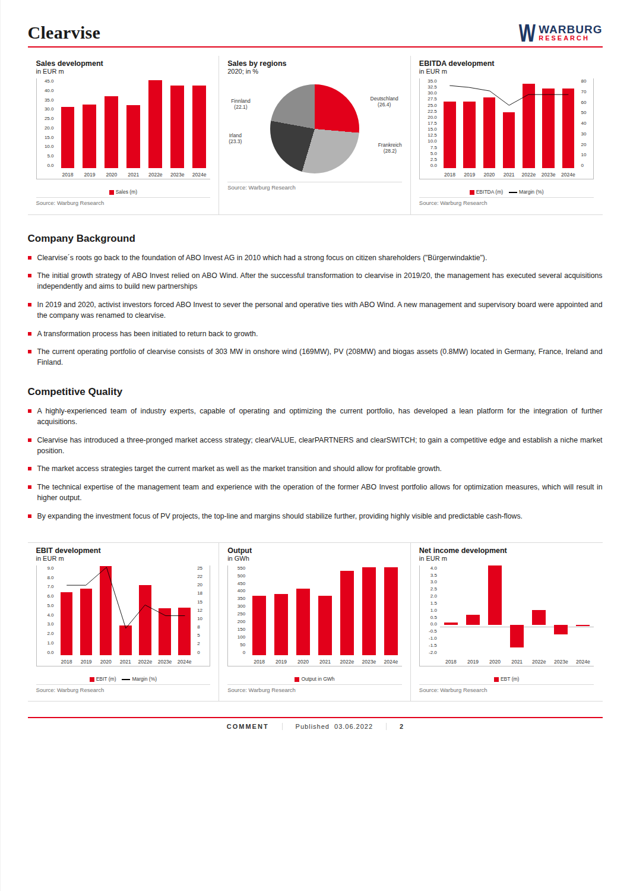Clearvise
\/\/
WARBURG
RESEARCH
Sales development
in EUR m
45.040.035.030.025.0 20.015.010.05.00.0
2018
2019
2020
2021
2022e
2023e
2024e
Sales (m)
Source: Warburg Research
Sales by regions
2020; in %
Deutschland
(26.4)
Frankreich
(28.2)
Irland
(23.3)
Finnland
(22.1)
Source: Warburg Research
EBITDA development
in EUR m
35.032.530.027.525.0 22.520.017.515.012.5 10.07.55.02.50.0
8070605040 3020100
2018
2019
2020
2021
2022e
2023e
2024e
EBITDA (m) Margin (%)
Source: Warburg Research
Company Background
Clearvise´s roots go back to the foundation of ABO Invest AG in 2010 which had a strong focus on citizen shareholders ("Bürgerwindaktie").
The initial growth strategy of ABO Invest relied on ABO Wind. After the successful transformation to clearvise in 2019/20, the management has executed several acquisitions independently and aims to build new partnerships
In 2019 and 2020, activist investors forced ABO Invest to sever the personal and operative ties with ABO Wind. A new management and supervisory board were appointed and the company was renamed to clearvise.
A transformation process has been initiated to return back to growth.
The current operating portfolio of clearvise consists of 303 MW in onshore wind (169MW), PV (208MW) and biogas assets (0.8MW) located in Germany, France, Ireland and Finland.
Competitive Quality
A highly-experienced team of industry experts, capable of operating and optimizing the current portfolio, has developed a lean platform for the integration of further acquisitions.
Clearvise has introduced a three-pronged market access strategy; clearVALUE, clearPARTNERS and clearSWITCH; to gain a competitive edge and establish a niche market position.
The market access strategies target the current market as well as the market transition and should allow for profitable growth.
The technical expertise of the management team and experience with the operation of the former ABO Invest portfolio allows for optimization measures, which will result in higher output.
By expanding the investment focus of PV projects, the top-line and margins should stabilize further, providing highly visible and predictable cash-flows.
EBIT development
in EUR m
9.08.07.06.05.0 4.03.02.01.00.0
2522201815 12108520
2018
2019
2020
2021
2022e
2023e
2024e
EBIT (m) Margin (%)
Source: Warburg Research
Output
in GWh
550500450400350 300250200150100 500
2018
2019
2020
2021
2022e
2023e
2024e
Output in GWh
Source: Warburg Research
Net income development
in EUR m
4.03.53.02.52.0 1.51.00.50.0-0.5 -1.0-1.5-2.0
2018
2019
2020
2021
2022e
2023e
2024e
EBT (m)
Source: Warburg Research
COMMENT Published 03.06.2022 2